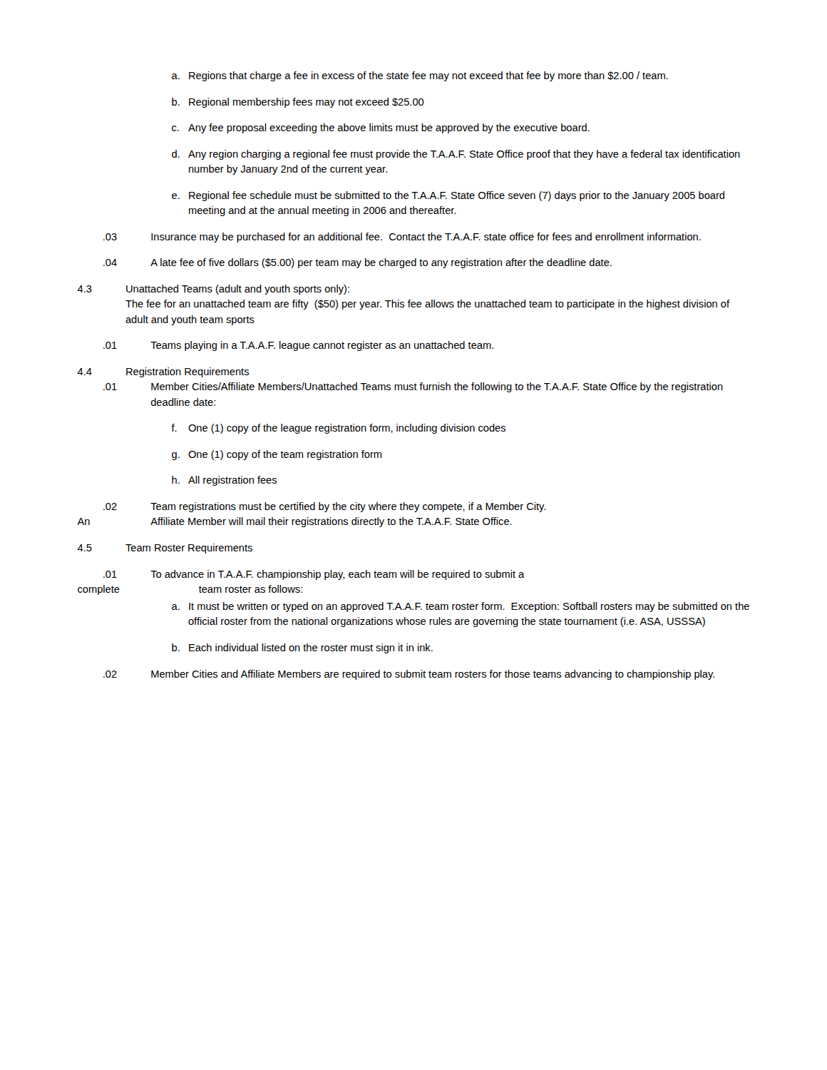a.
Regions that charge a fee in excess of the state fee may not exceed that fee by more than $2.00 / team.
b.
Regional membership fees may not exceed $25.00
c.
Any fee proposal exceeding the above limits must be approved by the executive board.
d.
Any region charging a regional fee must provide the T.A.A.F. State Office proof that they have a federal tax identification number by January 2nd of the current year.
e.
Regional fee schedule must be submitted to the T.A.A.F. State Office seven (7) days prior to the January 2005 board meeting and at the annual meeting in 2006 and thereafter.
.03
Insurance may be purchased for an additional fee. Contact the T.A.A.F. state office for fees and enrollment information.
.04
A late fee of five dollars ($5.00) per team may be charged to any registration after the deadline date.
4.3
Unattached Teams (adult and youth sports only):
The fee for an unattached team are fifty ($50) per year. This fee allows the unattached team to participate in the highest division of adult and youth team sports
.01
Teams playing in a T.A.A.F. league cannot register as an unattached team.
4.4
Registration Requirements
.01
Member Cities/Affiliate Members/Unattached Teams must furnish the following to the T.A.A.F. State Office by the registration deadline date:
f.
One (1) copy of the league registration form, including division codes
g.
One (1) copy of the team registration form
h.
All registration fees
.02
Team registrations must be certified by the city where they compete, if a Member City.
Affiliate Member will mail their registrations directly to the T.A.A.F. State Office.
An
4.5
Team Roster Requirements
.01
To advance in T.A.A.F. championship play, each team will be required to submit a
team roster as follows:
complete
a.
It must be written or typed on an approved T.A.A.F. team roster form. Exception: Softball rosters may be submitted on the official roster from the national organizations whose rules are governing the state tournament (i.e. ASA, USSSA)
b.
Each individual listed on the roster must sign it in ink.
.02
Member Cities and Affiliate Members are required to submit team rosters for those teams advancing to championship play.